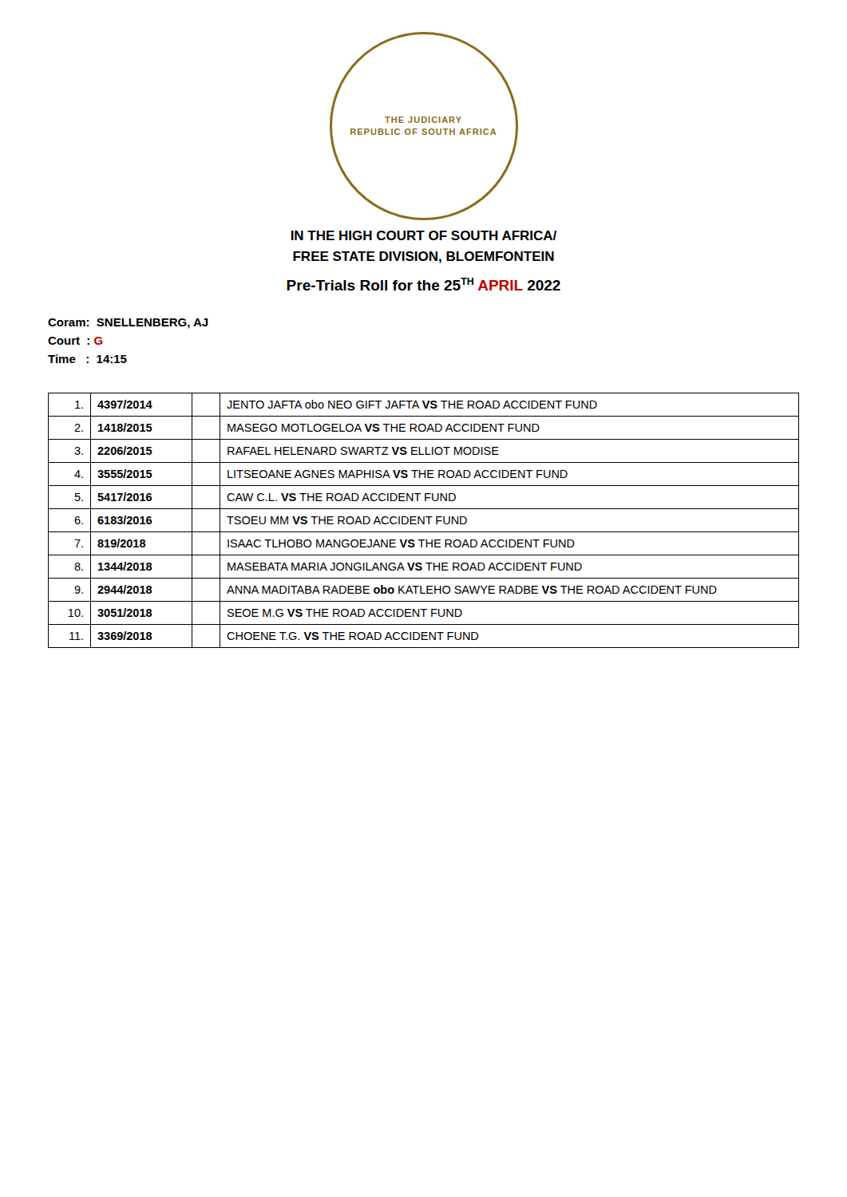THE JUDICIARY
REPUBLIC OF SOUTH AFRICA
IN THE HIGH COURT OF SOUTH AFRICA/
FREE STATE DIVISION, BLOEMFONTEIN
Pre-Trials Roll for the 25TH APRIL 2022
Coram: SNELLENBERG, AJ
Court : G
Time : 14:15
| 1. | 4397/2014 | | JENTO JAFTA obo NEO GIFT JAFTA VS THE ROAD ACCIDENT FUND |
| 2. | 1418/2015 | | MASEGO MOTLOGELOA VS THE ROAD ACCIDENT FUND |
| 3. | 2206/2015 | | RAFAEL HELENARD SWARTZ VS ELLIOT MODISE |
| 4. | 3555/2015 | | LITSEOANE AGNES MAPHISA VS THE ROAD ACCIDENT FUND |
| 5. | 5417/2016 | | CAW C.L. VS THE ROAD ACCIDENT FUND |
| 6. | 6183/2016 | | TSOEU MM VS THE ROAD ACCIDENT FUND |
| 7. | 819/2018 | | ISAAC TLHOBO MANGOEJANE VS THE ROAD ACCIDENT FUND |
| 8. | 1344/2018 | | MASEBATA MARIA JONGILANGA VS THE ROAD ACCIDENT FUND |
| 9. | 2944/2018 | | ANNA MADITABA RADEBE obo KATLEHO SAWYE RADBE VS THE ROAD ACCIDENT FUND |
| 10. | 3051/2018 | | SEOE M.G VS THE ROAD ACCIDENT FUND |
| 11. | 3369/2018 | | CHOENE T.G. VS THE ROAD ACCIDENT FUND |